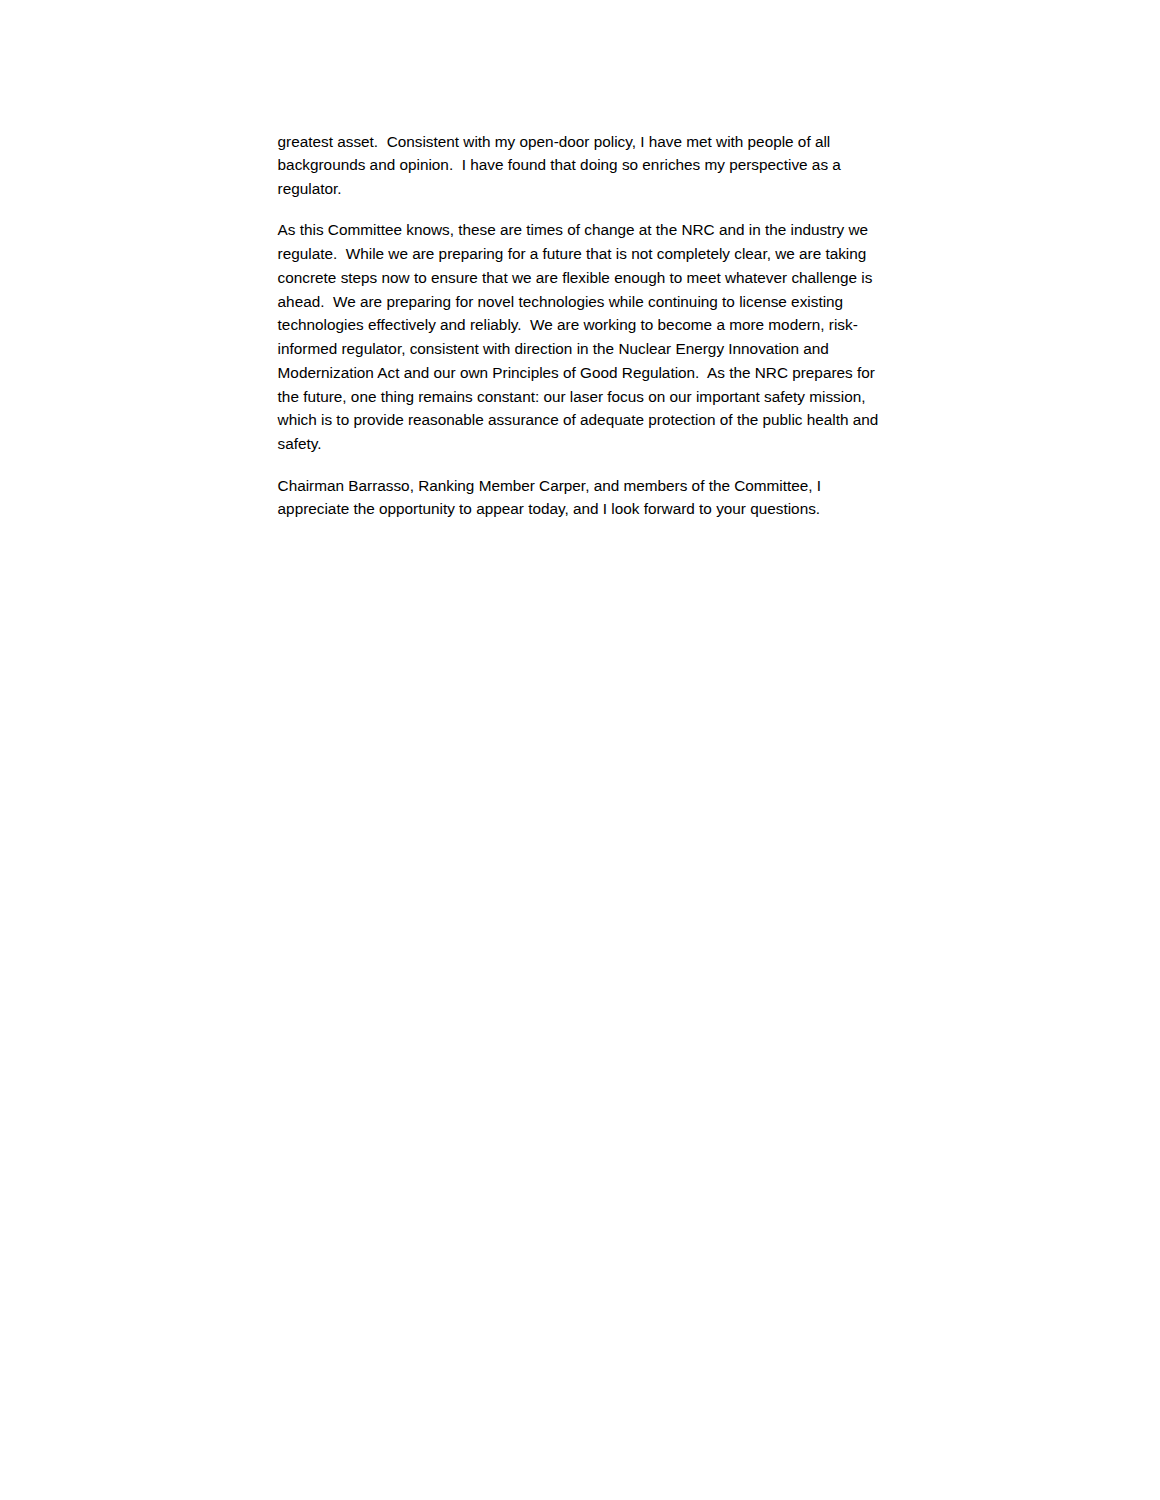greatest asset. Consistent with my open-door policy, I have met with people of all backgrounds and opinion. I have found that doing so enriches my perspective as a regulator.
As this Committee knows, these are times of change at the NRC and in the industry we regulate. While we are preparing for a future that is not completely clear, we are taking concrete steps now to ensure that we are flexible enough to meet whatever challenge is ahead. We are preparing for novel technologies while continuing to license existing technologies effectively and reliably. We are working to become a more modern, risk-informed regulator, consistent with direction in the Nuclear Energy Innovation and Modernization Act and our own Principles of Good Regulation. As the NRC prepares for the future, one thing remains constant: our laser focus on our important safety mission, which is to provide reasonable assurance of adequate protection of the public health and safety.
Chairman Barrasso, Ranking Member Carper, and members of the Committee, I appreciate the opportunity to appear today, and I look forward to your questions.